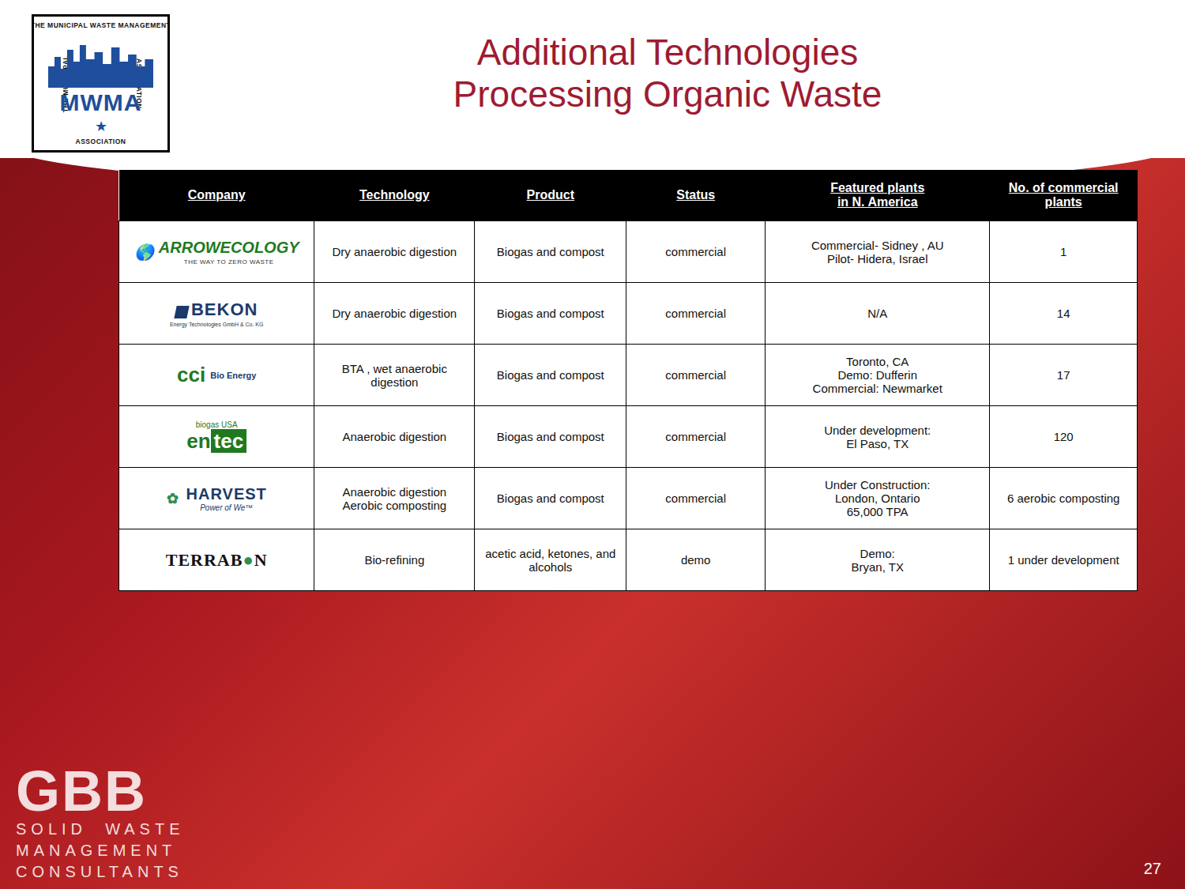THE MUNICIPAL WASTE MANAGEMENT
ASSOCIATION
ASSOCIATION
THE MUNICIPAL
MWMA
★
Additional Technologies
Processing Organic Waste
| Company | Technology | Product | Status | Featured plants in N. America | No. of commercial plants |
| --- | --- | --- | --- | --- | --- |
| 🌎 ARROW ECO LOGY THE WAY TO ZERO WASTE | Dry anaerobic digestion | Biogas and compost | commercial | Commercial- Sidney , AU Pilot- Hidera, Israel | 1 |
| BEKON Energy Technologies GmbH & Co. KG | Dry anaerobic digestion | Biogas and compost | commercial | N/A | 14 |
| cci Bio Energy | BTA , wet anaerobic digestion | Biogas and compost | commercial | Toronto, CA Demo: Dufferin Commercial: Newmarket | 17 |
| biogas USA en tec | Anaerobic digestion | Biogas and compost | commercial | Under development: El Paso, TX | 120 |
| ✿ HARVEST Power of We™ | Anaerobic digestion Aerobic composting | Biogas and compost | commercial | Under Construction: London, Ontario 65,000 TPA | 6 aerobic composting |
| TERRAB ● N | Bio-refining | acetic acid, ketones, and alcohols | demo | Demo: Bryan, TX | 1 under development |
GBB
SOLID WASTE
MANAGEMENT
CONSULTANTS
27